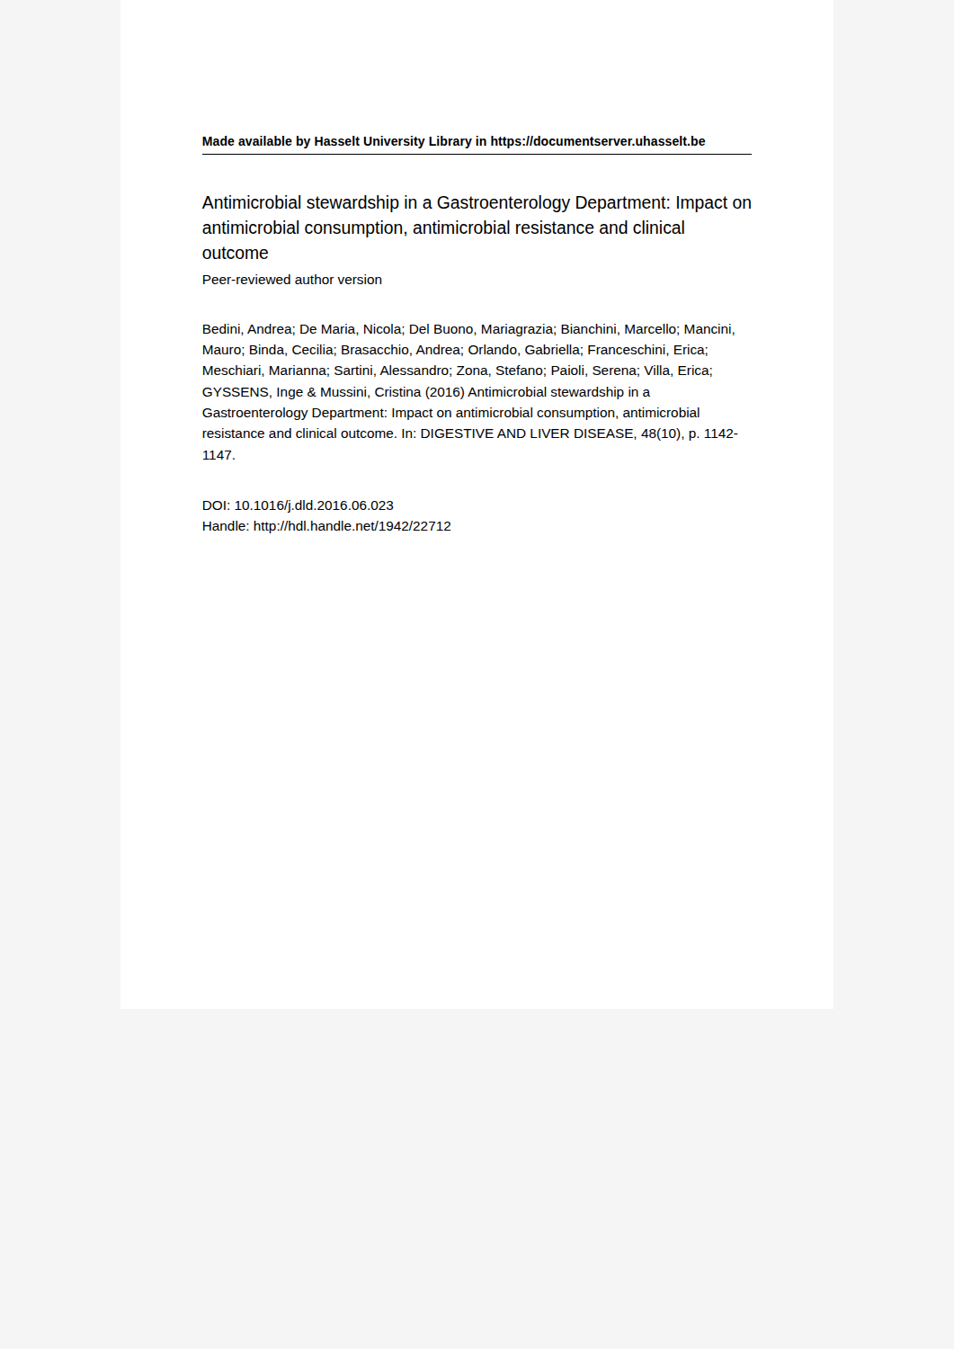Made available by Hasselt University Library in https://documentserver.uhasselt.be
Antimicrobial stewardship in a Gastroenterology Department: Impact on antimicrobial consumption, antimicrobial resistance and clinical outcome
Peer-reviewed author version
Bedini, Andrea; De Maria, Nicola; Del Buono, Mariagrazia; Bianchini, Marcello; Mancini, Mauro; Binda, Cecilia; Brasacchio, Andrea; Orlando, Gabriella; Franceschini, Erica; Meschiari, Marianna; Sartini, Alessandro; Zona, Stefano; Paioli, Serena; Villa, Erica; GYSSENS, Inge & Mussini, Cristina (2016) Antimicrobial stewardship in a Gastroenterology Department: Impact on antimicrobial consumption, antimicrobial resistance and clinical outcome. In: DIGESTIVE AND LIVER DISEASE, 48(10), p. 1142-1147.
DOI: 10.1016/j.dld.2016.06.023 Handle: http://hdl.handle.net/1942/22712